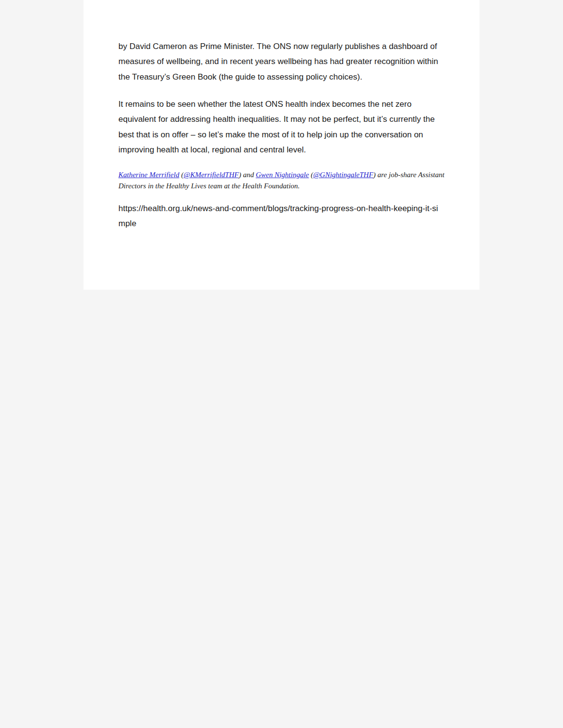by David Cameron as Prime Minister. The ONS now regularly publishes a dashboard of measures of wellbeing, and in recent years wellbeing has had greater recognition within the Treasury’s Green Book (the guide to assessing policy choices).
It remains to be seen whether the latest ONS health index becomes the net zero equivalent for addressing health inequalities. It may not be perfect, but it’s currently the best that is on offer – so let’s make the most of it to help join up the conversation on improving health at local, regional and central level.
Katherine Merrifield (@KMerrifieldTHF) and Gwen Nightingale (@GNightingaleTHF) are job-share Assistant Directors in the Healthy Lives team at the Health Foundation.
https://health.org.uk/news-and-comment/blogs/tracking-progress-on-health-keeping-it-simple